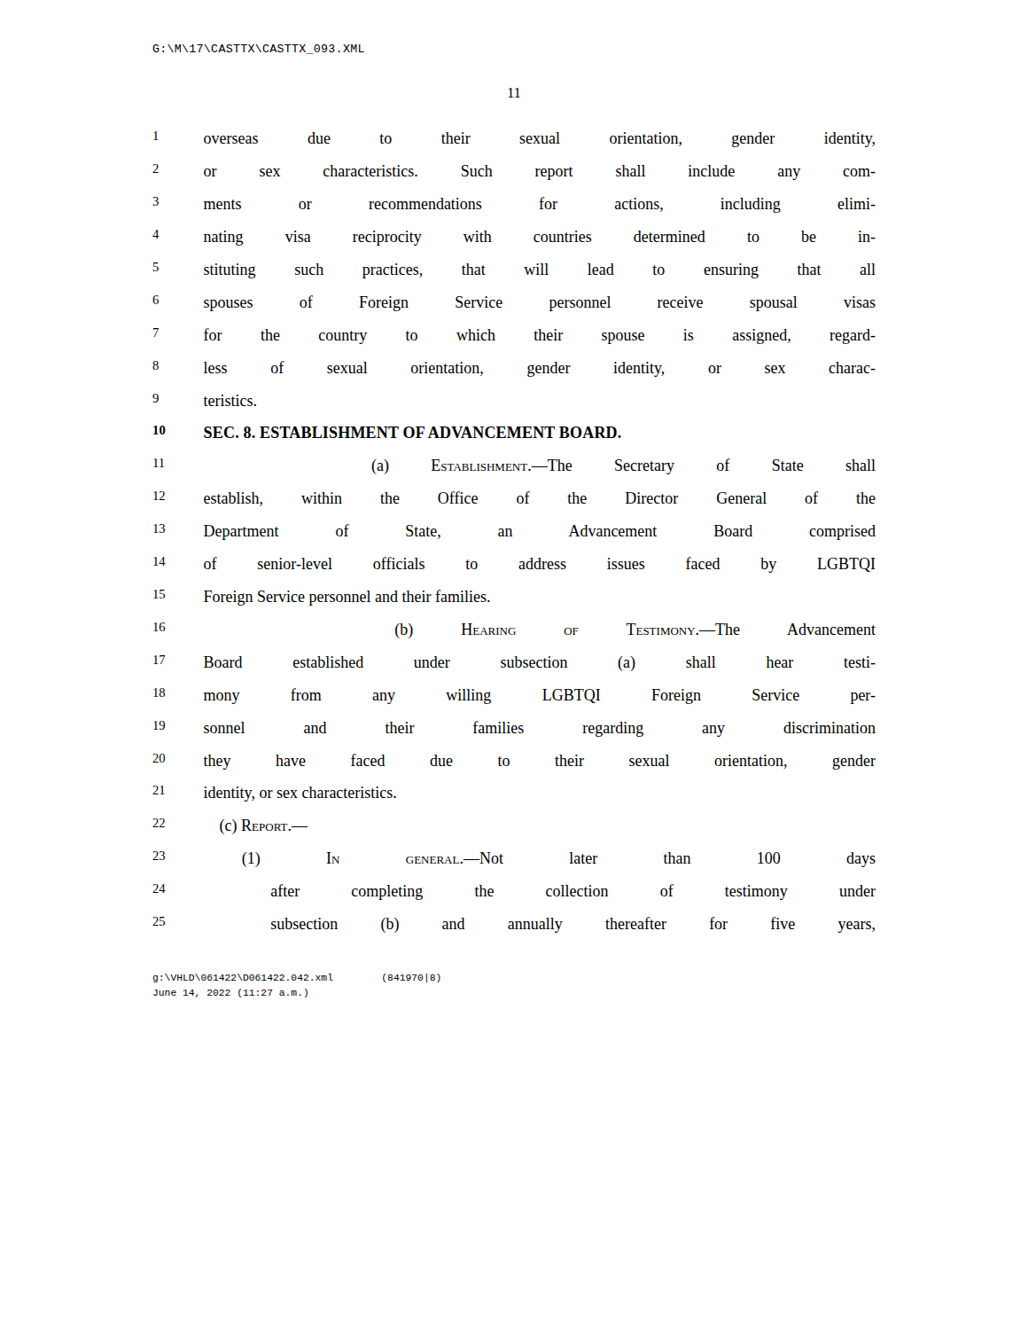G:\M\17\CASTTX\CASTTX_093.XML
11
overseas due to their sexual orientation, gender identity,
or sex characteristics. Such report shall include any com-
ments or recommendations for actions, including elimi-
nating visa reciprocity with countries determined to be in-
stituting such practices, that will lead to ensuring that all
spouses of Foreign Service personnel receive spousal visas
for the country to which their spouse is assigned, regard-
less of sexual orientation, gender identity, or sex charac-
teristics.
SEC. 8. ESTABLISHMENT OF ADVANCEMENT BOARD.
(a) Establishment.—The Secretary of State shall
establish, within the Office of the Director General of the
Department of State, an Advancement Board comprised
of senior-level officials to address issues faced by LGBTQI
Foreign Service personnel and their families.
(b) Hearing of Testimony.—The Advancement
Board established under subsection (a) shall hear testi-
mony from any willing LGBTQI Foreign Service per-
sonnel and their families regarding any discrimination
they have faced due to their sexual orientation, gender
identity, or sex characteristics.
(c) Report.—
(1) In general.—Not later than 100 days
after completing the collection of testimony under
subsection (b) and annually thereafter for five years,
g:\VHLD\061422\D061422.042.xml (841970|8)
June 14, 2022 (11:27 a.m.)